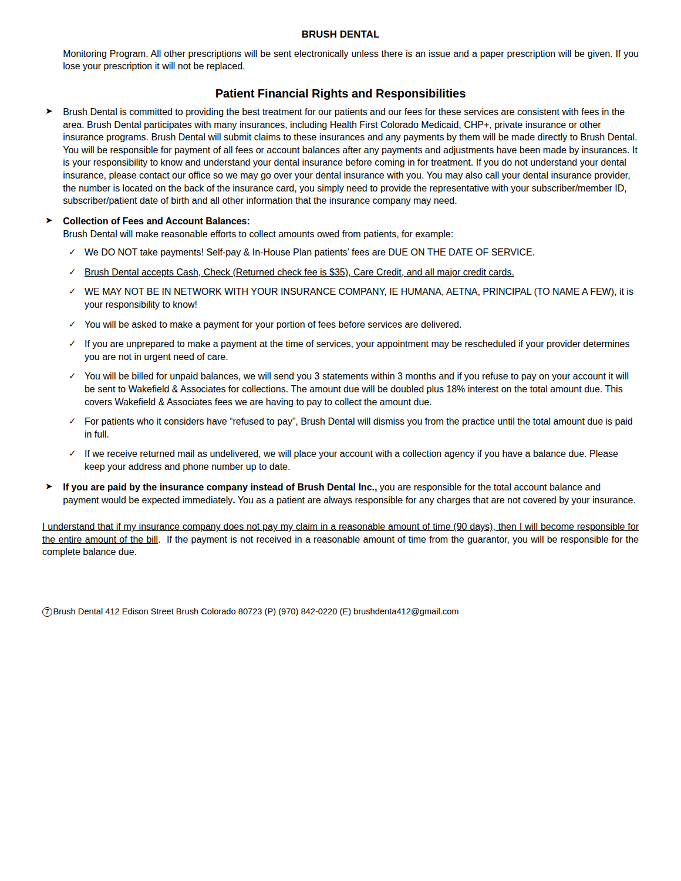BRUSH DENTAL
Monitoring Program. All other prescriptions will be sent electronically unless there is an issue and a paper prescription will be given. If you lose your prescription it will not be replaced.
Patient Financial Rights and Responsibilities
Brush Dental is committed to providing the best treatment for our patients and our fees for these services are consistent with fees in the area. Brush Dental participates with many insurances, including Health First Colorado Medicaid, CHP+, private insurance or other insurance programs. Brush Dental will submit claims to these insurances and any payments by them will be made directly to Brush Dental. You will be responsible for payment of all fees or account balances after any payments and adjustments have been made by insurances. It is your responsibility to know and understand your dental insurance before coming in for treatment. If you do not understand your dental insurance, please contact our office so we may go over your dental insurance with you. You may also call your dental insurance provider, the number is located on the back of the insurance card, you simply need to provide the representative with your subscriber/member ID, subscriber/patient date of birth and all other information that the insurance company may need.
Collection of Fees and Account Balances:
Brush Dental will make reasonable efforts to collect amounts owed from patients, for example:
We DO NOT take payments! Self-pay & In-House Plan patients’ fees are DUE ON THE DATE OF SERVICE.
Brush Dental accepts Cash, Check (Returned check fee is $35), Care Credit, and all major credit cards.
WE MAY NOT BE IN NETWORK WITH YOUR INSURANCE COMPANY, IE HUMANA, AETNA, PRINCIPAL (TO NAME A FEW), it is your responsibility to know!
You will be asked to make a payment for your portion of fees before services are delivered.
If you are unprepared to make a payment at the time of services, your appointment may be rescheduled if your provider determines you are not in urgent need of care.
You will be billed for unpaid balances, we will send you 3 statements within 3 months and if you refuse to pay on your account it will be sent to Wakefield & Associates for collections. The amount due will be doubled plus 18% interest on the total amount due. This covers Wakefield & Associates fees we are having to pay to collect the amount due.
For patients who it considers have “refused to pay”, Brush Dental will dismiss you from the practice until the total amount due is paid in full.
If we receive returned mail as undelivered, we will place your account with a collection agency if you have a balance due. Please keep your address and phone number up to date.
If you are paid by the insurance company instead of Brush Dental Inc., you are responsible for the total account balance and payment would be expected immediately. You as a patient are always responsible for any charges that are not covered by your insurance.
I understand that if my insurance company does not pay my claim in a reasonable amount of time (90 days), then I will become responsible for the entire amount of the bill. If the payment is not received in a reasonable amount of time from the guarantor, you will be responsible for the complete balance due.
7 Brush Dental 412 Edison Street Brush Colorado 80723 (P) (970) 842-0220 (E) brushdenta412@gmail.com